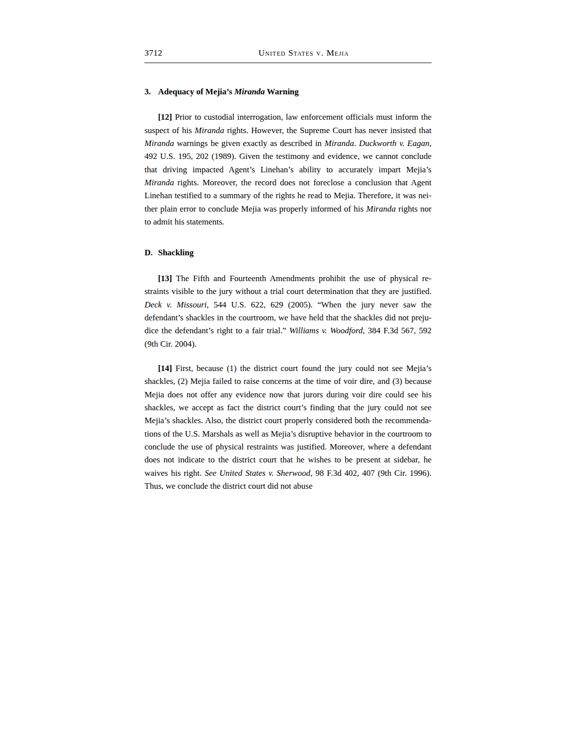3712 United States v. Mejia
3. Adequacy of Mejia’s Miranda Warning
[12] Prior to custodial interrogation, law enforcement officials must inform the suspect of his Miranda rights. However, the Supreme Court has never insisted that Miranda warnings be given exactly as described in Miranda. Duckworth v. Eagan, 492 U.S. 195, 202 (1989). Given the testimony and evidence, we cannot conclude that driving impacted Agent’s Linehan’s ability to accurately impart Mejia’s Miranda rights. Moreover, the record does not foreclose a conclusion that Agent Linehan testified to a summary of the rights he read to Mejia. Therefore, it was neither plain error to conclude Mejia was properly informed of his Miranda rights nor to admit his statements.
D. Shackling
[13] The Fifth and Fourteenth Amendments prohibit the use of physical restraints visible to the jury without a trial court determination that they are justified. Deck v. Missouri, 544 U.S. 622, 629 (2005). “When the jury never saw the defendant’s shackles in the courtroom, we have held that the shackles did not prejudice the defendant’s right to a fair trial.” Williams v. Woodford, 384 F.3d 567, 592 (9th Cir. 2004).
[14] First, because (1) the district court found the jury could not see Mejia’s shackles, (2) Mejia failed to raise concerns at the time of voir dire, and (3) because Mejia does not offer any evidence now that jurors during voir dire could see his shackles, we accept as fact the district court’s finding that the jury could not see Mejia’s shackles. Also, the district court properly considered both the recommendations of the U.S. Marshals as well as Mejia’s disruptive behavior in the courtroom to conclude the use of physical restraints was justified. Moreover, where a defendant does not indicate to the district court that he wishes to be present at sidebar, he waives his right. See United States v. Sherwood, 98 F.3d 402, 407 (9th Cir. 1996). Thus, we conclude the district court did not abuse